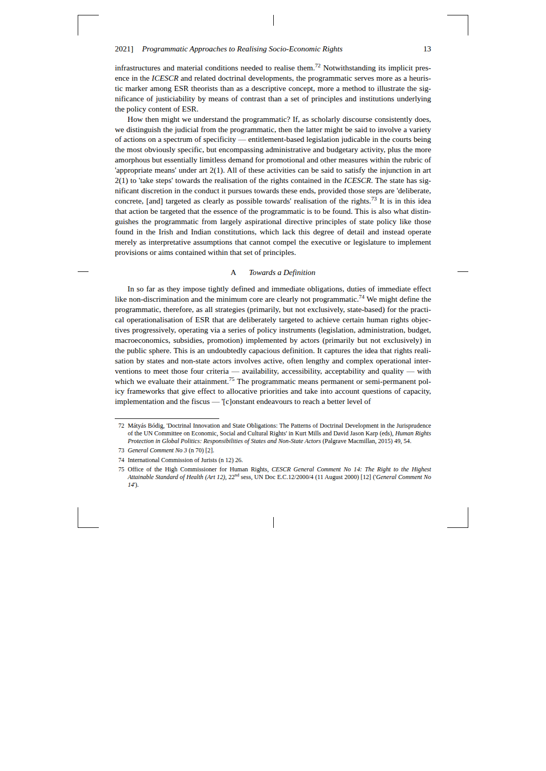2021] Programmatic Approaches to Realising Socio-Economic Rights 13
infrastructures and material conditions needed to realise them.72 Notwithstanding its implicit presence in the ICESCR and related doctrinal developments, the programmatic serves more as a heuristic marker among ESR theorists than as a descriptive concept, more a method to illustrate the significance of justiciability by means of contrast than a set of principles and institutions underlying the policy content of ESR.
How then might we understand the programmatic? If, as scholarly discourse consistently does, we distinguish the judicial from the programmatic, then the latter might be said to involve a variety of actions on a spectrum of specificity — entitlement-based legislation judicable in the courts being the most obviously specific, but encompassing administrative and budgetary activity, plus the more amorphous but essentially limitless demand for promotional and other measures within the rubric of 'appropriate means' under art 2(1). All of these activities can be said to satisfy the injunction in art 2(1) to 'take steps' towards the realisation of the rights contained in the ICESCR. The state has significant discretion in the conduct it pursues towards these ends, provided those steps are 'deliberate, concrete, [and] targeted as clearly as possible towards' realisation of the rights.73 It is in this idea that action be targeted that the essence of the programmatic is to be found. This is also what distinguishes the programmatic from largely aspirational directive principles of state policy like those found in the Irish and Indian constitutions, which lack this degree of detail and instead operate merely as interpretative assumptions that cannot compel the executive or legislature to implement provisions or aims contained within that set of principles.
ATowards a Definition
In so far as they impose tightly defined and immediate obligations, duties of immediate effect like non-discrimination and the minimum core are clearly not programmatic.74 We might define the programmatic, therefore, as all strategies (primarily, but not exclusively, state-based) for the practical operationalisation of ESR that are deliberately targeted to achieve certain human rights objectives progressively, operating via a series of policy instruments (legislation, administration, budget, macroeconomics, subsidies, promotion) implemented by actors (primarily but not exclusively) in the public sphere. This is an undoubtedly capacious definition. It captures the idea that rights realisation by states and non-state actors involves active, often lengthy and complex operational interventions to meet those four criteria — availability, accessibility, acceptability and quality — with which we evaluate their attainment.75 The programmatic means permanent or semi-permanent policy frameworks that give effect to allocative priorities and take into account questions of capacity, implementation and the fiscus — '[c]onstant endeavours to reach a better level of
72
Mátyás Bódig, 'Doctrinal Innovation and State Obligations: The Patterns of Doctrinal Development in the Jurisprudence of the UN Committee on Economic, Social and Cultural Rights' in Kurt Mills and David Jason Karp (eds), Human Rights Protection in Global Politics: Responsibilities of States and Non-State Actors (Palgrave Macmillan, 2015) 49, 54.
73
General Comment No 3 (n 70) [2].
74
International Commission of Jurists (n 12) 26.
75
Office of the High Commissioner for Human Rights, CESCR General Comment No 14: The Right to the Highest Attainable Standard of Health (Art 12), 22nd sess, UN Doc E.C.12/2000/4 (11 August 2000) [12] ('General Comment No 14').